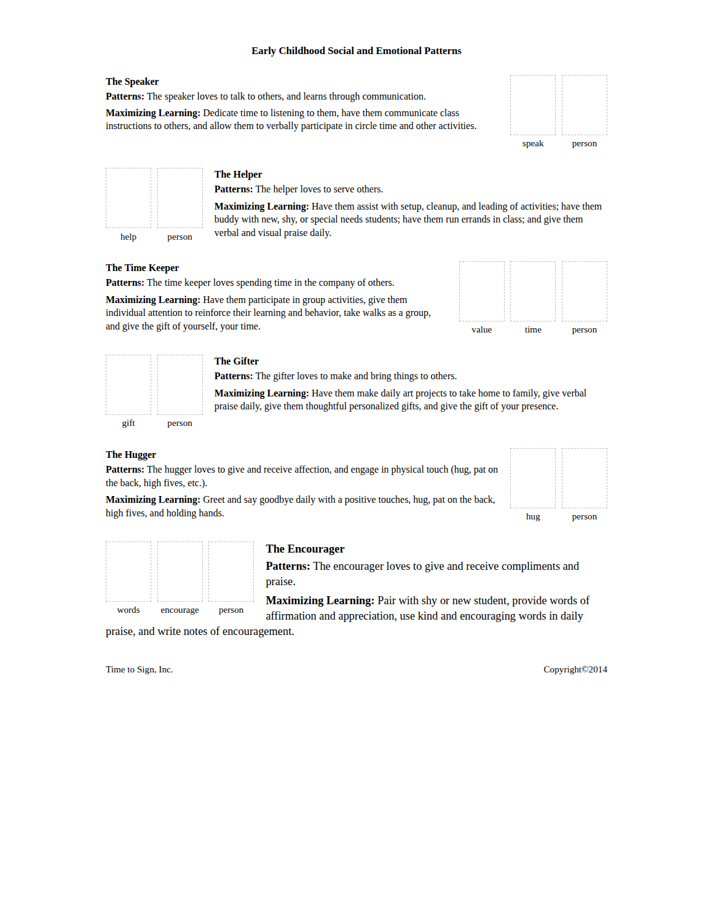Early Childhood Social and Emotional Patterns
speak
person
The Speaker
Patterns: The speaker loves to talk to others, and learns through communication.
Maximizing Learning: Dedicate time to listening to them, have them communicate class instructions to others, and allow them to verbally participate in circle time and other activities.
help
person
The Helper
Patterns: The helper loves to serve others.
Maximizing Learning: Have them assist with setup, cleanup, and leading of activities; have them buddy with new, shy, or special needs students; have them run errands in class; and give them verbal and visual praise daily.
value
time
person
The Time Keeper
Patterns: The time keeper loves spending time in the company of others.
Maximizing Learning: Have them participate in group activities, give them individual attention to reinforce their learning and behavior, take walks as a group, and give the gift of yourself, your time.
gift
person
The Gifter
Patterns: The gifter loves to make and bring things to others.
Maximizing Learning: Have them make daily art projects to take home to family, give verbal praise daily, give them thoughtful personalized gifts, and give the gift of your presence.
hug
person
The Hugger
Patterns: The hugger loves to give and receive affection, and engage in physical touch (hug, pat on the back, high fives, etc.).
Maximizing Learning: Greet and say goodbye daily with a positive touches, hug, pat on the back, high fives, and holding hands.
words
encourage
person
The Encourager
Patterns: The encourager loves to give and receive compliments and praise.
Maximizing Learning: Pair with shy or new student, provide words of affirmation and appreciation, use kind and encouraging words in daily praise, and write notes of encouragement.
Time to Sign, Inc. Copyright©2014